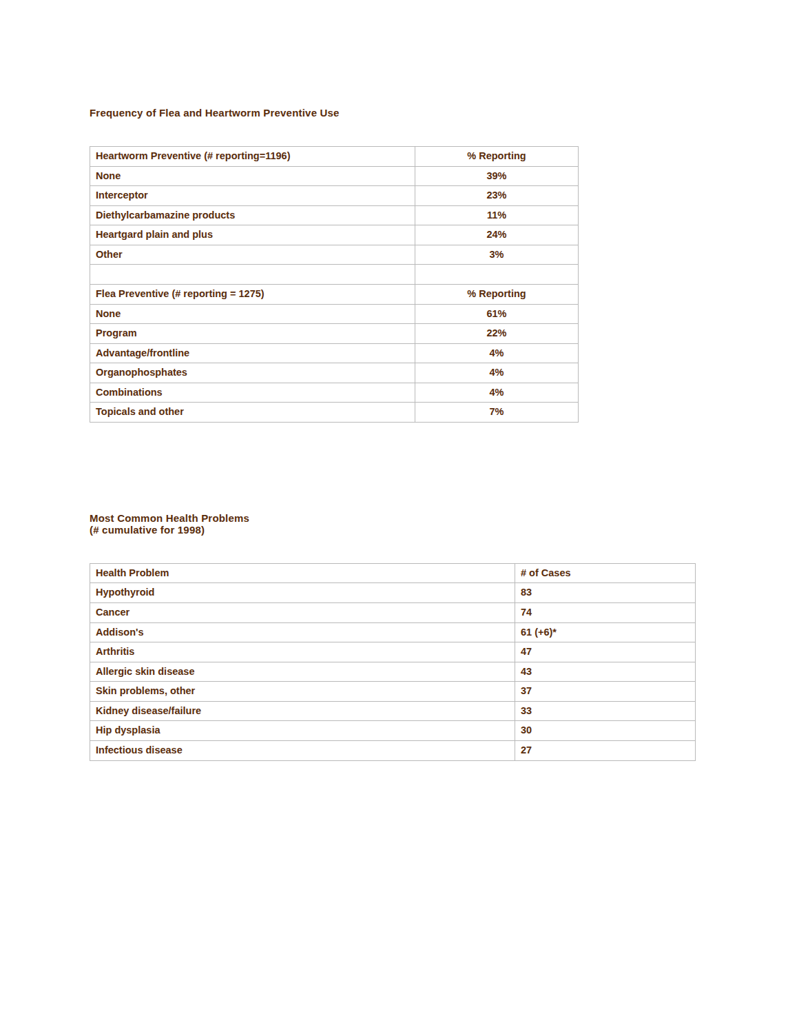Frequency of Flea and Heartworm Preventive Use
| Heartworm Preventive (# reporting=1196) | % Reporting |
| None | 39% |
| Interceptor | 23% |
| Diethylcarbamazine products | 11% |
| Heartgard plain and plus | 24% |
| Other | 3% |
| Flea Preventive (# reporting = 1275) | % Reporting |
| None | 61% |
| Program | 22% |
| Advantage/frontline | 4% |
| Organophosphates | 4% |
| Combinations | 4% |
| Topicals and other | 7% |
Most Common Health Problems
(# cumulative for 1998)
| Health Problem | # of Cases |
| Hypothyroid | 83 |
| Cancer | 74 |
| Addison's | 61 (+6)* |
| Arthritis | 47 |
| Allergic skin disease | 43 |
| Skin problems, other | 37 |
| Kidney disease/failure | 33 |
| Hip dysplasia | 30 |
| Infectious disease | 27 |